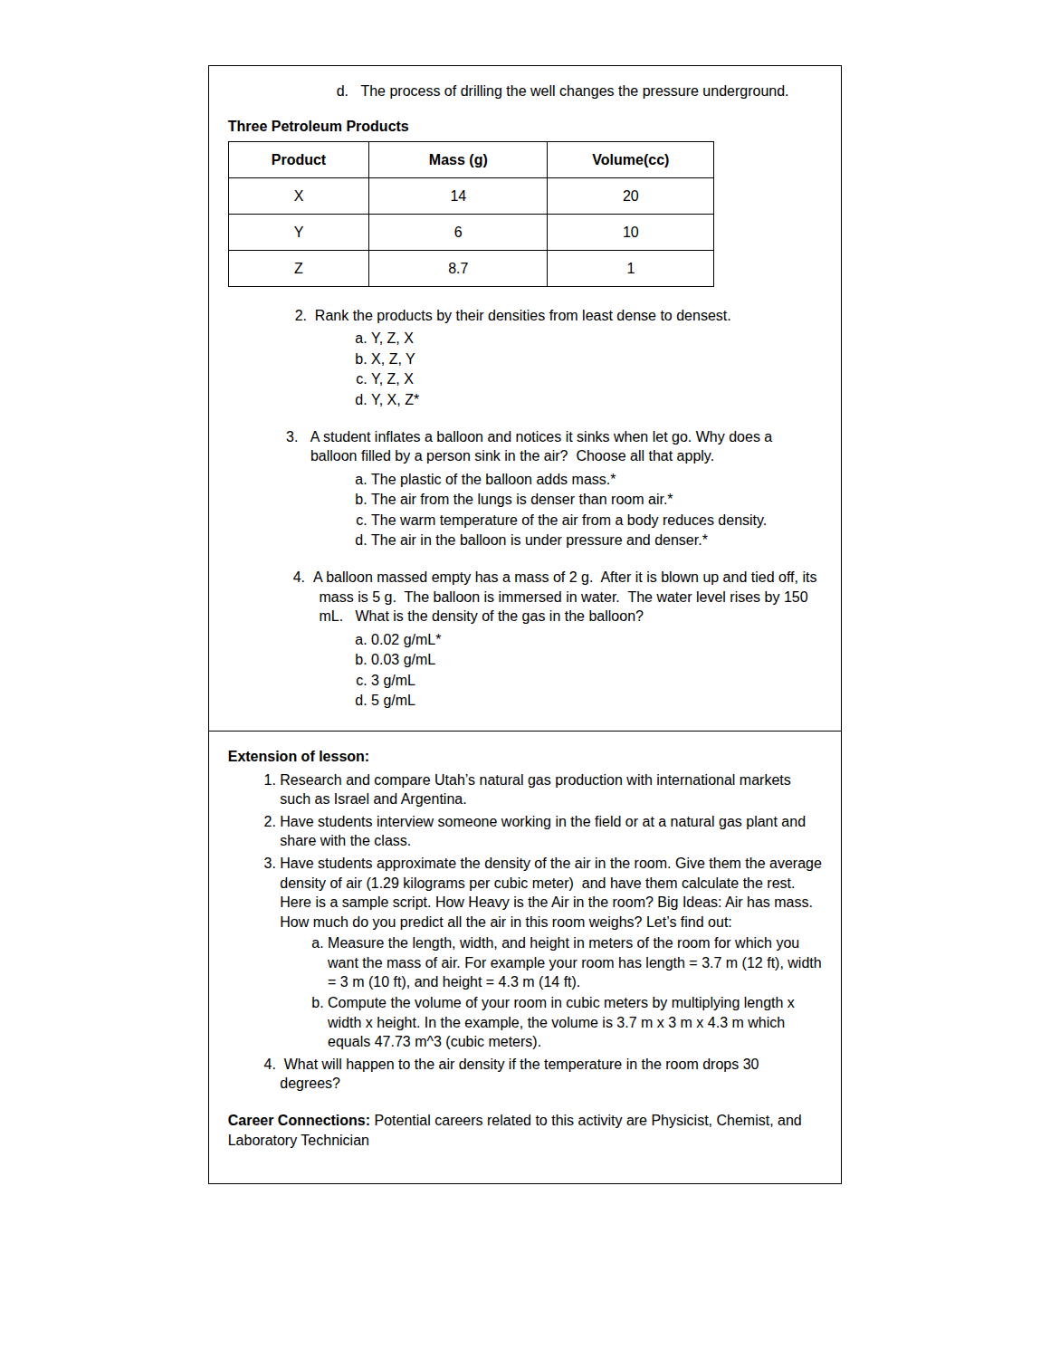d. The process of drilling the well changes the pressure underground.
Three Petroleum Products
| Product | Mass (g) | Volume(cc) |
| --- | --- | --- |
| X | 14 | 20 |
| Y | 6 | 10 |
| Z | 8.7 | 1 |
2. Rank the products by their densities from least dense to densest.
Y, Z, X
X, Z, Y
Y, Z, X
Y, X, Z*
3. A student inflates a balloon and notices it sinks when let go. Why does a balloon filled by a person sink in the air? Choose all that apply.
The plastic of the balloon adds mass.*
The air from the lungs is denser than room air.*
The warm temperature of the air from a body reduces density.
The air in the balloon is under pressure and denser.*
4. A balloon massed empty has a mass of 2 g. After it is blown up and tied off, its mass is 5 g. The balloon is immersed in water. The water level rises by 150 mL. What is the density of the gas in the balloon?
0.02 g/mL*
0.03 g/mL
3 g/mL
5 g/mL
Extension of lesson:
Research and compare Utah’s natural gas production with international markets such as Israel and Argentina.
Have students interview someone working in the field or at a natural gas plant and share with the class.
Have students approximate the density of the air in the room. Give them the average density of air (1.29 kilograms per cubic meter) and have them calculate the rest. Here is a sample script. How Heavy is the Air in the room? Big Ideas: Air has mass. How much do you predict all the air in this room weighs? Let’s find out:
Measure the length, width, and height in meters of the room for which you want the mass of air. For example your room has length = 3.7 m (12 ft), width = 3 m (10 ft), and height = 4.3 m (14 ft).
Compute the volume of your room in cubic meters by multiplying length x width x height. In the example, the volume is 3.7 m x 3 m x 4.3 m which equals 47.73 m^3 (cubic meters).
What will happen to the air density if the temperature in the room drops 30 degrees?
Career Connections: Potential careers related to this activity are Physicist, Chemist, and Laboratory Technician